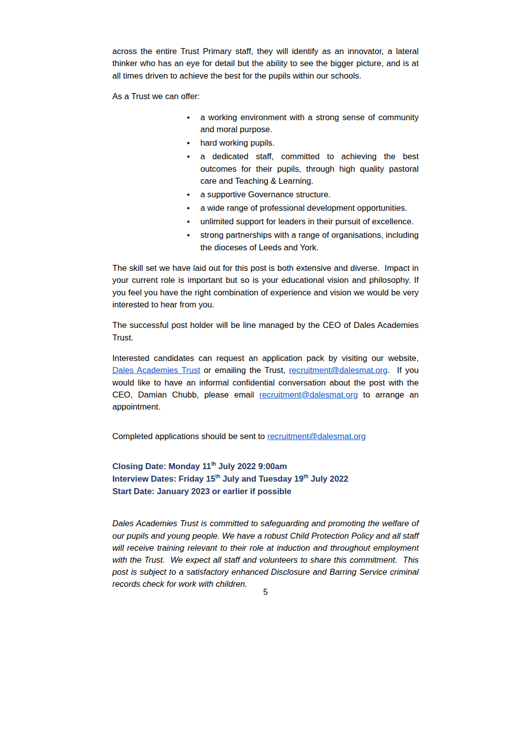across the entire Trust Primary staff, they will identify as an innovator, a lateral thinker who has an eye for detail but the ability to see the bigger picture, and is at all times driven to achieve the best for the pupils within our schools.
As a Trust we can offer:
a working environment with a strong sense of community and moral purpose.
hard working pupils.
a dedicated staff, committed to achieving the best outcomes for their pupils, through high quality pastoral care and Teaching & Learning.
a supportive Governance structure.
a wide range of professional development opportunities.
unlimited support for leaders in their pursuit of excellence.
strong partnerships with a range of organisations, including the dioceses of Leeds and York.
The skill set we have laid out for this post is both extensive and diverse. Impact in your current role is important but so is your educational vision and philosophy. If you feel you have the right combination of experience and vision we would be very interested to hear from you.
The successful post holder will be line managed by the CEO of Dales Academies Trust.
Interested candidates can request an application pack by visiting our website, Dales Academies Trust or emailing the Trust, recruitment@dalesmat.org. If you would like to have an informal confidential conversation about the post with the CEO, Damian Chubb, please email recruitment@dalesmat.org to arrange an appointment.
Completed applications should be sent to recruitment@dalesmat.org
Closing Date: Monday 11th July 2022 9:00am
Interview Dates: Friday 15th July and Tuesday 19th July 2022
Start Date: January 2023 or earlier if possible
Dales Academies Trust is committed to safeguarding and promoting the welfare of our pupils and young people. We have a robust Child Protection Policy and all staff will receive training relevant to their role at induction and throughout employment with the Trust. We expect all staff and volunteers to share this commitment. This post is subject to a satisfactory enhanced Disclosure and Barring Service criminal records check for work with children.
5